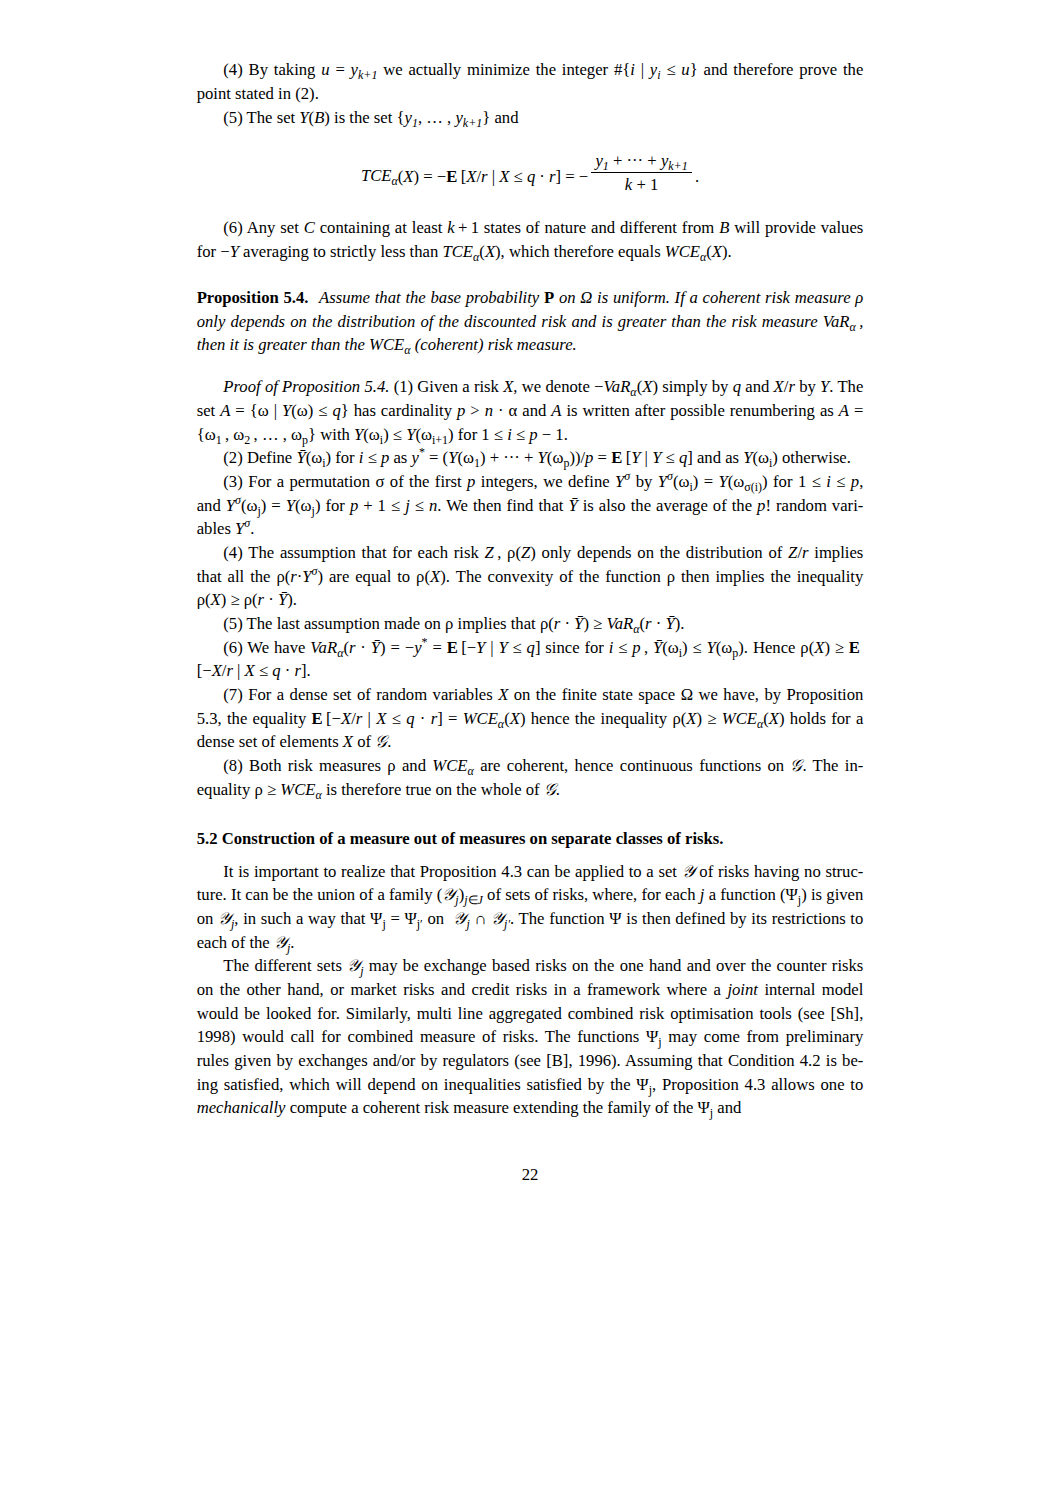(4) By taking u = yk+1 we actually minimize the integer #{i | yi ≤ u} and therefore prove the point stated in (2).
(5) The set Y(B) is the set {y1, … , yk+1} and
TCEα(X) = −E [X/r | X ≤ q · r] = −y1 + ··· + yk+1 k + 1.
(6) Any set C containing at least k + 1 states of nature and different from B will provide values for −Y averaging to strictly less than TCEα(X), which therefore equals WCEα(X).
Proposition 5.4. Assume that the base probability P on Ω is uniform. If a coherent risk measure ρ only depends on the distribution of the discounted risk and is greater than the risk measure VaRα , then it is greater than the WCEα (coherent) risk measure.
Proof of Proposition 5.4. (1) Given a risk X, we denote −VaRα(X) simply by q and X/r by Y. The set A = {ω | Y(ω) ≤ q} has cardinality p > n · α and A is written after possible renumbering as A = {ω1 , ω2 , … , ωp} with Y(ωi) ≤ Y(ωi+1) for 1 ≤ i ≤ p − 1.
(2) Define Ȳ(ωi) for i ≤ p as y* = (Y(ω1) + ··· + Y(ωp))/p = E [Y | Y ≤ q] and as Y(ωi) otherwise.
(3) For a permutation σ of the first p integers, we define Yσ by Yσ(ωi) = Y(ωσ(i)) for 1 ≤ i ≤ p, and Yσ(ωj) = Y(ωj) for p + 1 ≤ j ≤ n. We then find that Ȳ is also the average of the p! random variables Yσ.
(4) The assumption that for each risk Z , ρ(Z) only depends on the distribution of Z/r implies that all the ρ(r·Yσ) are equal to ρ(X). The convexity of the function ρ then implies the inequality ρ(X) ≥ ρ(r · Ȳ).
(5) The last assumption made on ρ implies that ρ(r · Ȳ) ≥ VaRα(r · Ȳ).
(6) We have VaRα(r · Ȳ) = −y* = E [−Y | Y ≤ q] since for i ≤ p , Ȳ(ωi) ≤ Y(ωp). Hence ρ(X) ≥ E [−X/r | X ≤ q · r].
(7) For a dense set of random variables X on the finite state space Ω we have, by Proposition 5.3, the equality E [−X/r | X ≤ q · r] = WCEα(X) hence the inequality ρ(X) ≥ WCEα(X) holds for a dense set of elements X of 𝒢.
(8) Both risk measures ρ and WCEα are coherent, hence continuous functions on 𝒢. The inequality ρ ≥ WCEα is therefore true on the whole of 𝒢.
5.2 Construction of a measure out of measures on separate classes of risks.
It is important to realize that Proposition 4.3 can be applied to a set 𝒴 of risks having no structure. It can be the union of a family (𝒴j)j∈J of sets of risks, where, for each j a function (Ψj) is given on 𝒴j, in such a way that Ψj = Ψj′ on 𝒴j ∩ 𝒴j′. The function Ψ is then defined by its restrictions to each of the 𝒴j.
The different sets 𝒴j may be exchange based risks on the one hand and over the counter risks on the other hand, or market risks and credit risks in a framework where a joint internal model would be looked for. Similarly, multi line aggregated combined risk optimisation tools (see [Sh], 1998) would call for combined measure of risks. The functions Ψj may come from preliminary rules given by exchanges and/or by regulators (see [B], 1996). Assuming that Condition 4.2 is being satisfied, which will depend on inequalities satisfied by the Ψj, Proposition 4.3 allows one to mechanically compute a coherent risk measure extending the family of the Ψj and
22